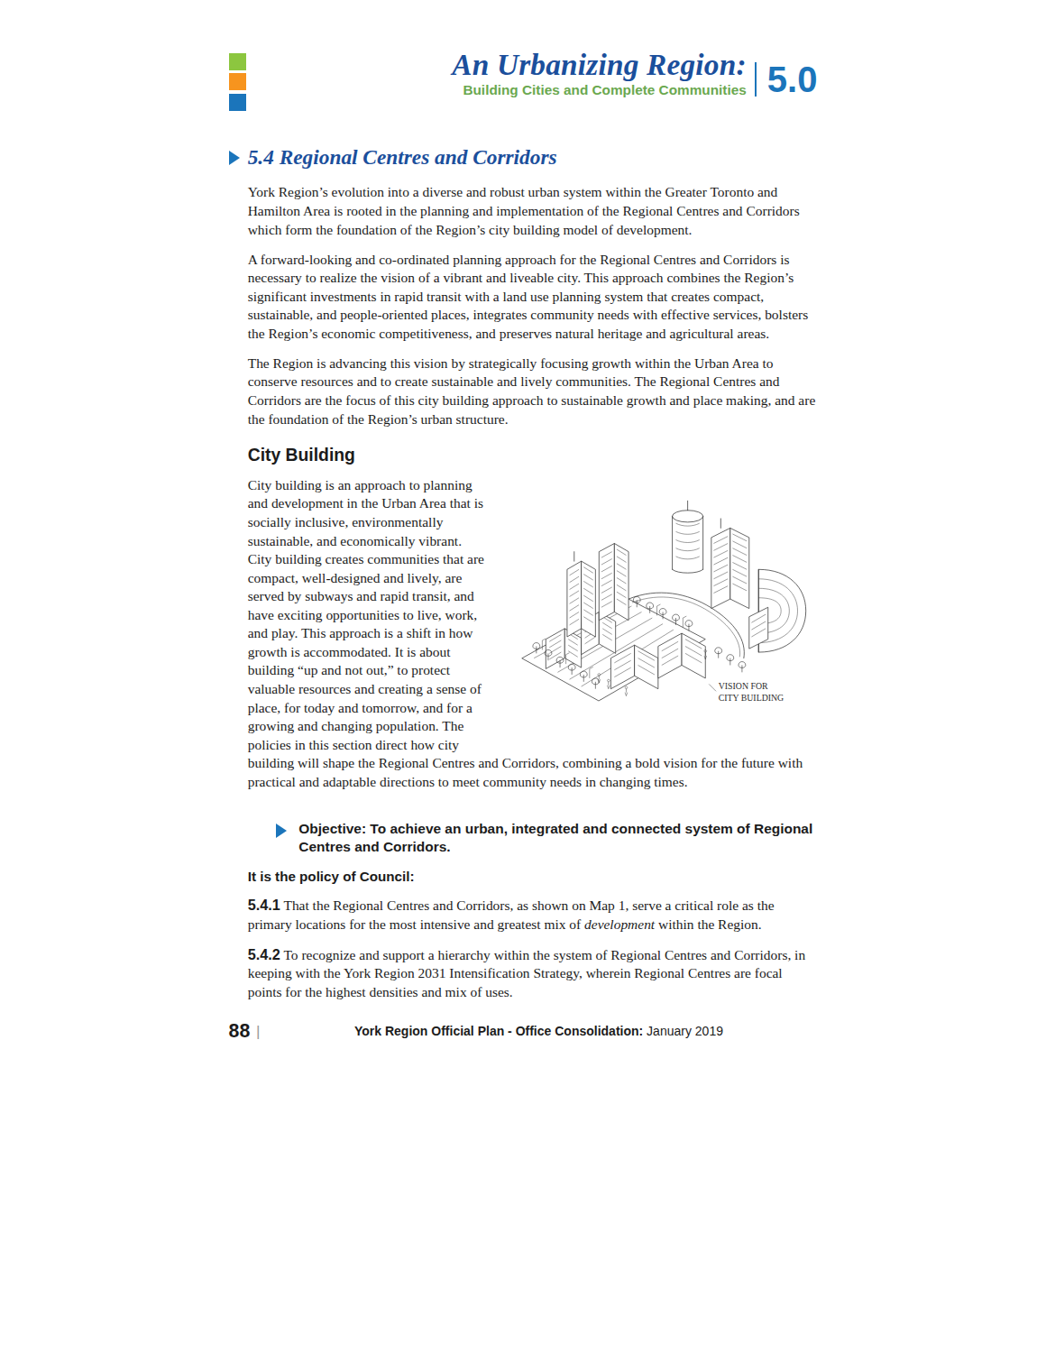An Urbanizing Region:
Building Cities and Complete Communities
5.0
5.4 Regional Centres and Corridors
York Region’s evolution into a diverse and robust urban system within the Greater Toronto and Hamilton Area is rooted in the planning and implementation of the Regional Centres and Corridors which form the foundation of the Region’s city building model of development.
A forward-looking and co-ordinated planning approach for the Regional Centres and Corridors is necessary to realize the vision of a vibrant and liveable city. This approach combines the Region’s significant investments in rapid transit with a land use planning system that creates compact, sustainable, and people-oriented places, integrates community needs with effective services, bolsters the Region’s economic competitiveness, and preserves natural heritage and agricultural areas.
The Region is advancing this vision by strategically focusing growth within the Urban Area to conserve resources and to create sustainable and lively communities. The Regional Centres and Corridors are the focus of this city building approach to sustainable growth and place making, and are the foundation of the Region’s urban structure.
City Building
VISION FOR CITY BUILDING
City building is an approach to planning and development in the Urban Area that is socially inclusive, environmentally sustainable, and economically vibrant. City building creates communities that are compact, well-designed and lively, are served by subways and rapid transit, and have exciting opportunities to live, work, and play. This approach is a shift in how growth is accommodated. It is about building “up and not out,” to protect valuable resources and creating a sense of place, for today and tomorrow, and for a growing and changing population. The policies in this section direct how city building will shape the Regional Centres and Corridors, combining a bold vision for the future with practical and adaptable directions to meet community needs in changing times.
Objective: To achieve an urban, integrated and connected system of Regional Centres and Corridors.
It is the policy of Council:
5.4.1 That the Regional Centres and Corridors, as shown on Map 1, serve a critical role as the primary locations for the most intensive and greatest mix of development within the Region.
5.4.2 To recognize and support a hierarchy within the system of Regional Centres and Corridors, in keeping with the York Region 2031 Intensification Strategy, wherein Regional Centres are focal points for the highest densities and mix of uses.
88|
York Region Official Plan - Office Consolidation: January 2019